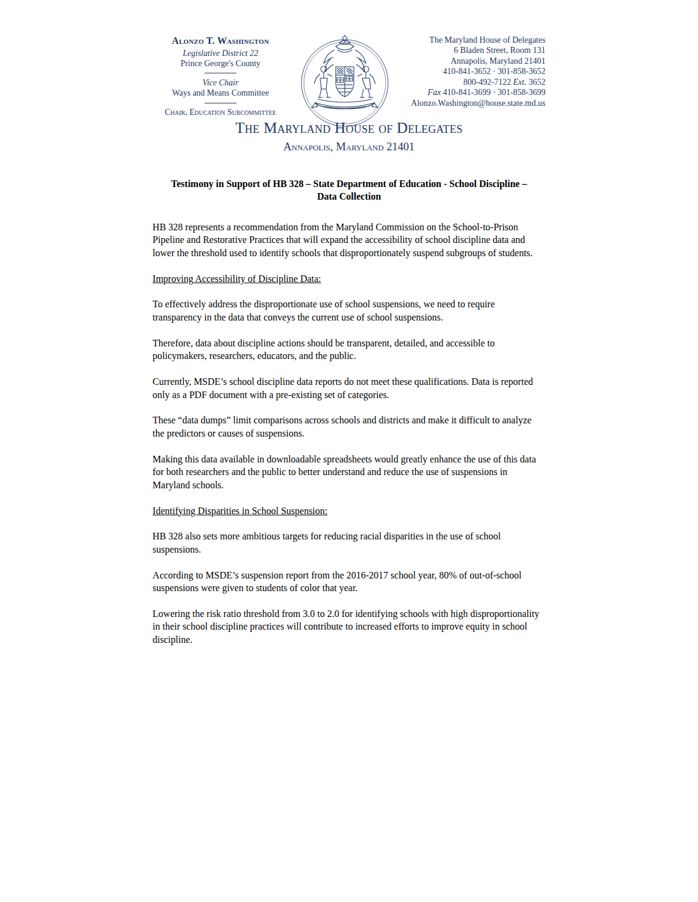Alonzo T. Washington
Legislative District 22
Prince George's County
Vice Chair
Ways and Means Committee
Chair, Education Subcommittee
The Maryland House of Delegates
6 Bladen Street, Room 131
Annapolis, Maryland 21401
410-841-3652 · 301-858-3652
800-492-7122 Ext. 3652
Fax 410-841-3699 · 301-858-3699
Alonzo.Washington@house.state.md.us
The Maryland House of Delegates
Annapolis, Maryland 21401
Testimony in Support of HB 328 – State Department of Education - School Discipline – Data Collection
HB 328 represents a recommendation from the Maryland Commission on the School-to-Prison Pipeline and Restorative Practices that will expand the accessibility of school discipline data and lower the threshold used to identify schools that disproportionately suspend subgroups of students.
Improving Accessibility of Discipline Data:
To effectively address the disproportionate use of school suspensions, we need to require transparency in the data that conveys the current use of school suspensions.
Therefore, data about discipline actions should be transparent, detailed, and accessible to policymakers, researchers, educators, and the public.
Currently, MSDE’s school discipline data reports do not meet these qualifications. Data is reported only as a PDF document with a pre-existing set of categories.
These “data dumps” limit comparisons across schools and districts and make it difficult to analyze the predictors or causes of suspensions.
Making this data available in downloadable spreadsheets would greatly enhance the use of this data for both researchers and the public to better understand and reduce the use of suspensions in Maryland schools.
Identifying Disparities in School Suspension:
HB 328 also sets more ambitious targets for reducing racial disparities in the use of school suspensions.
According to MSDE’s suspension report from the 2016-2017 school year, 80% of out-of-school suspensions were given to students of color that year.
Lowering the risk ratio threshold from 3.0 to 2.0 for identifying schools with high disproportionality in their school discipline practices will contribute to increased efforts to improve equity in school discipline.